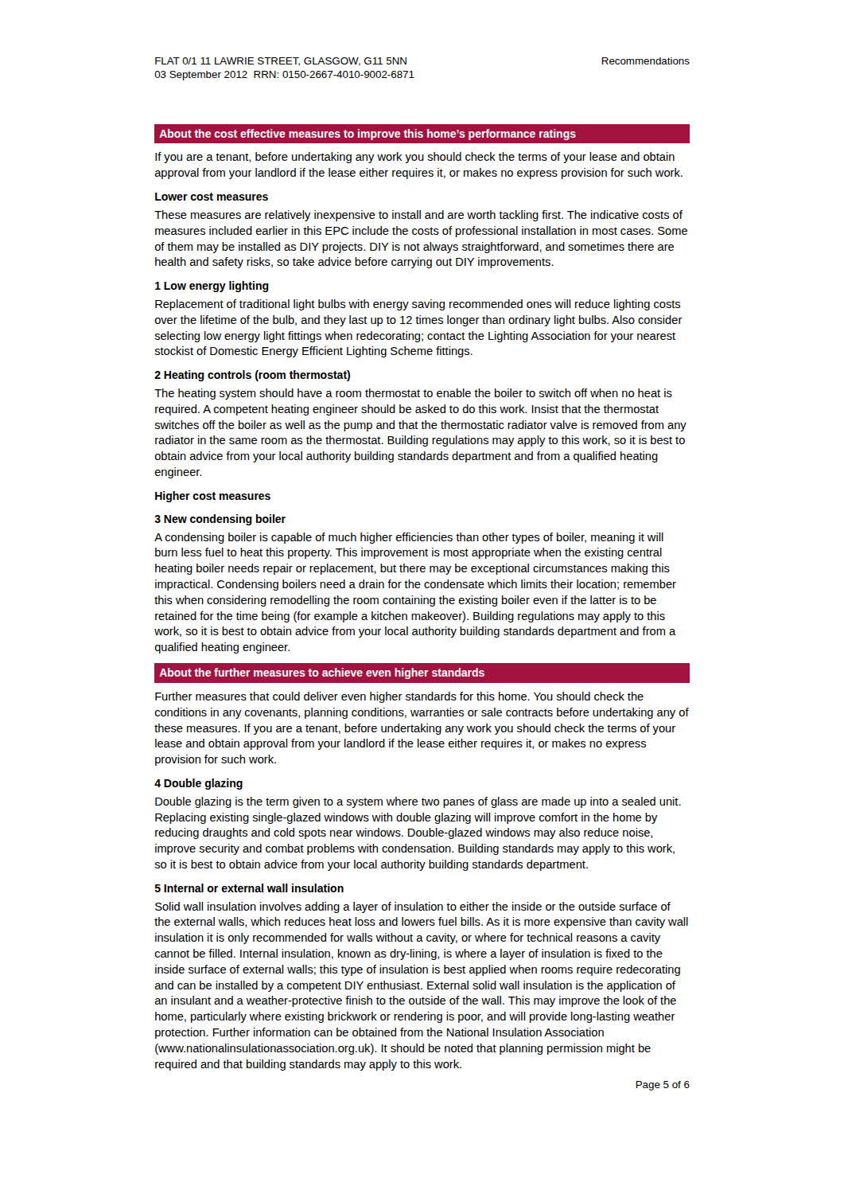FLAT 0/1 11 LAWRIE STREET, GLASGOW, G11 5NN
03 September 2012 RRN: 0150-2667-4010-9002-6871
Recommendations
About the cost effective measures to improve this home’s performance ratings
If you are a tenant, before undertaking any work you should check the terms of your lease and obtain approval from your landlord if the lease either requires it, or makes no express provision for such work.
Lower cost measures
These measures are relatively inexpensive to install and are worth tackling first. The indicative costs of measures included earlier in this EPC include the costs of professional installation in most cases. Some of them may be installed as DIY projects. DIY is not always straightforward, and sometimes there are health and safety risks, so take advice before carrying out DIY improvements.
1 Low energy lighting
Replacement of traditional light bulbs with energy saving recommended ones will reduce lighting costs over the lifetime of the bulb, and they last up to 12 times longer than ordinary light bulbs. Also consider selecting low energy light fittings when redecorating; contact the Lighting Association for your nearest stockist of Domestic Energy Efficient Lighting Scheme fittings.
2 Heating controls (room thermostat)
The heating system should have a room thermostat to enable the boiler to switch off when no heat is required. A competent heating engineer should be asked to do this work. Insist that the thermostat switches off the boiler as well as the pump and that the thermostatic radiator valve is removed from any radiator in the same room as the thermostat. Building regulations may apply to this work, so it is best to obtain advice from your local authority building standards department and from a qualified heating engineer.
Higher cost measures
3 New condensing boiler
A condensing boiler is capable of much higher efficiencies than other types of boiler, meaning it will burn less fuel to heat this property. This improvement is most appropriate when the existing central heating boiler needs repair or replacement, but there may be exceptional circumstances making this impractical. Condensing boilers need a drain for the condensate which limits their location; remember this when considering remodelling the room containing the existing boiler even if the latter is to be retained for the time being (for example a kitchen makeover). Building regulations may apply to this work, so it is best to obtain advice from your local authority building standards department and from a qualified heating engineer.
About the further measures to achieve even higher standards
Further measures that could deliver even higher standards for this home. You should check the conditions in any covenants, planning conditions, warranties or sale contracts before undertaking any of these measures. If you are a tenant, before undertaking any work you should check the terms of your lease and obtain approval from your landlord if the lease either requires it, or makes no express provision for such work.
4 Double glazing
Double glazing is the term given to a system where two panes of glass are made up into a sealed unit. Replacing existing single-glazed windows with double glazing will improve comfort in the home by reducing draughts and cold spots near windows. Double-glazed windows may also reduce noise, improve security and combat problems with condensation. Building standards may apply to this work, so it is best to obtain advice from your local authority building standards department.
5 Internal or external wall insulation
Solid wall insulation involves adding a layer of insulation to either the inside or the outside surface of the external walls, which reduces heat loss and lowers fuel bills. As it is more expensive than cavity wall insulation it is only recommended for walls without a cavity, or where for technical reasons a cavity cannot be filled. Internal insulation, known as dry-lining, is where a layer of insulation is fixed to the inside surface of external walls; this type of insulation is best applied when rooms require redecorating and can be installed by a competent DIY enthusiast. External solid wall insulation is the application of an insulant and a weather-protective finish to the outside of the wall. This may improve the look of the home, particularly where existing brickwork or rendering is poor, and will provide long-lasting weather protection. Further information can be obtained from the National Insulation Association (www.nationalinsulationassociation.org.uk). It should be noted that planning permission might be required and that building standards may apply to this work.
Page 5 of 6